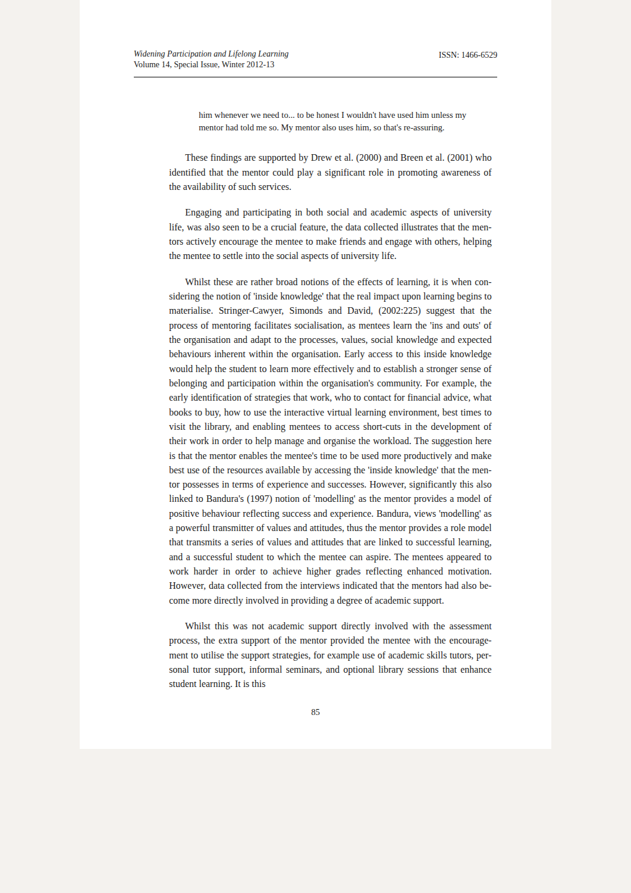Widening Participation and Lifelong Learning
Volume 14, Special Issue, Winter 2012-13
ISSN: 1466-6529
him whenever we need to... to be honest I wouldn't have used him unless my mentor had told me so. My mentor also uses him, so that's re-assuring.
These findings are supported by Drew et al. (2000) and Breen et al. (2001) who identified that the mentor could play a significant role in promoting awareness of the availability of such services.
Engaging and participating in both social and academic aspects of university life, was also seen to be a crucial feature, the data collected illustrates that the mentors actively encourage the mentee to make friends and engage with others, helping the mentee to settle into the social aspects of university life.
Whilst these are rather broad notions of the effects of learning, it is when considering the notion of 'inside knowledge' that the real impact upon learning begins to materialise. Stringer-Cawyer, Simonds and David, (2002:225) suggest that the process of mentoring facilitates socialisation, as mentees learn the 'ins and outs' of the organisation and adapt to the processes, values, social knowledge and expected behaviours inherent within the organisation. Early access to this inside knowledge would help the student to learn more effectively and to establish a stronger sense of belonging and participation within the organisation's community. For example, the early identification of strategies that work, who to contact for financial advice, what books to buy, how to use the interactive virtual learning environment, best times to visit the library, and enabling mentees to access short-cuts in the development of their work in order to help manage and organise the workload. The suggestion here is that the mentor enables the mentee's time to be used more productively and make best use of the resources available by accessing the 'inside knowledge' that the mentor possesses in terms of experience and successes. However, significantly this also linked to Bandura's (1997) notion of 'modelling' as the mentor provides a model of positive behaviour reflecting success and experience. Bandura, views 'modelling' as a powerful transmitter of values and attitudes, thus the mentor provides a role model that transmits a series of values and attitudes that are linked to successful learning, and a successful student to which the mentee can aspire. The mentees appeared to work harder in order to achieve higher grades reflecting enhanced motivation. However, data collected from the interviews indicated that the mentors had also become more directly involved in providing a degree of academic support.
Whilst this was not academic support directly involved with the assessment process, the extra support of the mentor provided the mentee with the encouragement to utilise the support strategies, for example use of academic skills tutors, personal tutor support, informal seminars, and optional library sessions that enhance student learning. It is this
85